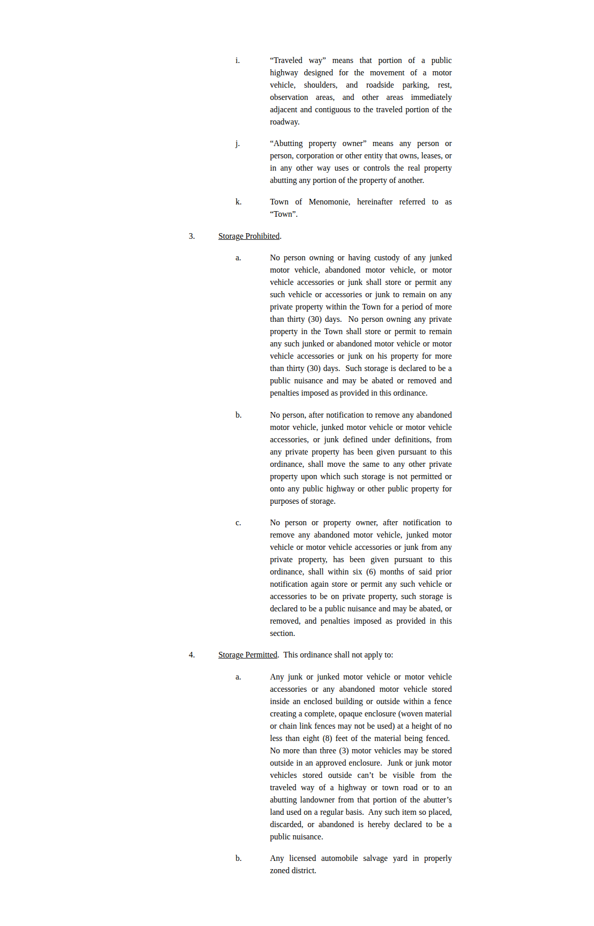i. “Traveled way” means that portion of a public highway designed for the movement of a motor vehicle, shoulders, and roadside parking, rest, observation areas, and other areas immediately adjacent and contiguous to the traveled portion of the roadway.
j. “Abutting property owner” means any person or person, corporation or other entity that owns, leases, or in any other way uses or controls the real property abutting any portion of the property of another.
k. Town of Menomonie, hereinafter referred to as “Town”.
3. Storage Prohibited.
a. No person owning or having custody of any junked motor vehicle, abandoned motor vehicle, or motor vehicle accessories or junk shall store or permit any such vehicle or accessories or junk to remain on any private property within the Town for a period of more than thirty (30) days. No person owning any private property in the Town shall store or permit to remain any such junked or abandoned motor vehicle or motor vehicle accessories or junk on his property for more than thirty (30) days. Such storage is declared to be a public nuisance and may be abated or removed and penalties imposed as provided in this ordinance.
b. No person, after notification to remove any abandoned motor vehicle, junked motor vehicle or motor vehicle accessories, or junk defined under definitions, from any private property has been given pursuant to this ordinance, shall move the same to any other private property upon which such storage is not permitted or onto any public highway or other public property for purposes of storage.
c. No person or property owner, after notification to remove any abandoned motor vehicle, junked motor vehicle or motor vehicle accessories or junk from any private property, has been given pursuant to this ordinance, shall within six (6) months of said prior notification again store or permit any such vehicle or accessories to be on private property, such storage is declared to be a public nuisance and may be abated, or removed, and penalties imposed as provided in this section.
4. Storage Permitted. This ordinance shall not apply to:
a. Any junk or junked motor vehicle or motor vehicle accessories or any abandoned motor vehicle stored inside an enclosed building or outside within a fence creating a complete, opaque enclosure (woven material or chain link fences may not be used) at a height of no less than eight (8) feet of the material being fenced. No more than three (3) motor vehicles may be stored outside in an approved enclosure. Junk or junk motor vehicles stored outside can’t be visible from the traveled way of a highway or town road or to an abutting landowner from that portion of the abutter’s land used on a regular basis. Any such item so placed, discarded, or abandoned is hereby declared to be a public nuisance.
b. Any licensed automobile salvage yard in properly zoned district.